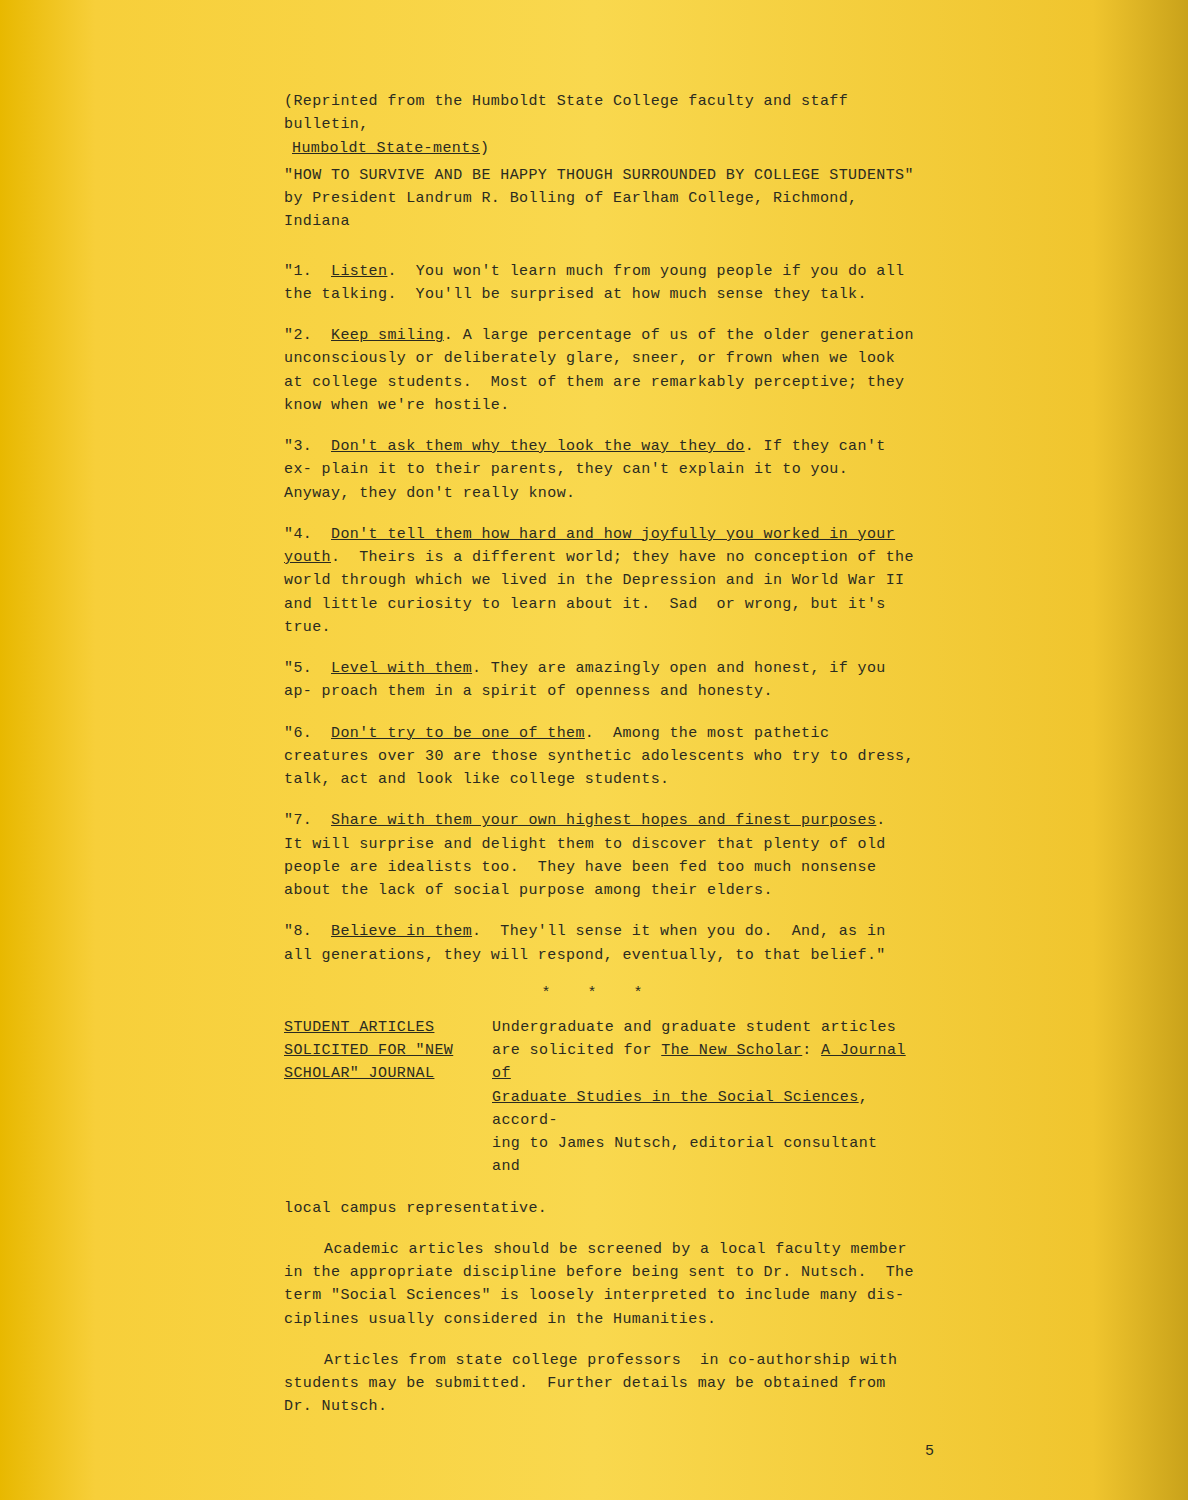(Reprinted from the Humboldt State College faculty and staff bulletin,
Humboldt State-ments)
"HOW TO SURVIVE AND BE HAPPY THOUGH SURROUNDED BY COLLEGE STUDENTS"
by President Landrum R. Bolling of Earlham College, Richmond, Indiana
"1. Listen. You won't learn much from young people if you do all the talking. You'll be surprised at how much sense they talk.
"2. Keep smiling. A large percentage of us of the older generation unconsciously or deliberately glare, sneer, or frown when we look at college students. Most of them are remarkably perceptive; they know when we're hostile.
"3. Don't ask them why they look the way they do. If they can't ex- plain it to their parents, they can't explain it to you. Anyway, they don't really know.
"4. Don't tell them how hard and how joyfully you worked in your
youth. Theirs is a different world; they have no conception of the world through which we lived in the Depression and in World War II and little curiosity to learn about it. Sad or wrong, but it's true.
"5. Level with them. They are amazingly open and honest, if you ap- proach them in a spirit of openness and honesty.
"6. Don't try to be one of them. Among the most pathetic creatures over 30 are those synthetic adolescents who try to dress, talk, act and look like college students.
"7. Share with them your own highest hopes and finest purposes. It will surprise and delight them to discover that plenty of old people are idealists too. They have been fed too much nonsense about the lack of social purpose among their elders.
"8. Believe in them. They'll sense it when you do. And, as in all generations, they will respond, eventually, to that belief."
* * *
STUDENT ARTICLES
SOLICITED FOR "NEW
SCHOLAR" JOURNAL
Undergraduate and graduate student articles are solicited for The New Scholar: A Journal of
Graduate Studies in the Social Sciences, accord-
ing to James Nutsch, editorial consultant and
local campus representative.
Academic articles should be screened by a local faculty member in the appropriate discipline before being sent to Dr. Nutsch. The term "Social Sciences" is loosely interpreted to include many dis- ciplines usually considered in the Humanities.
Articles from state college professors in co-authorship with students may be submitted. Further details may be obtained from Dr. Nutsch.
5